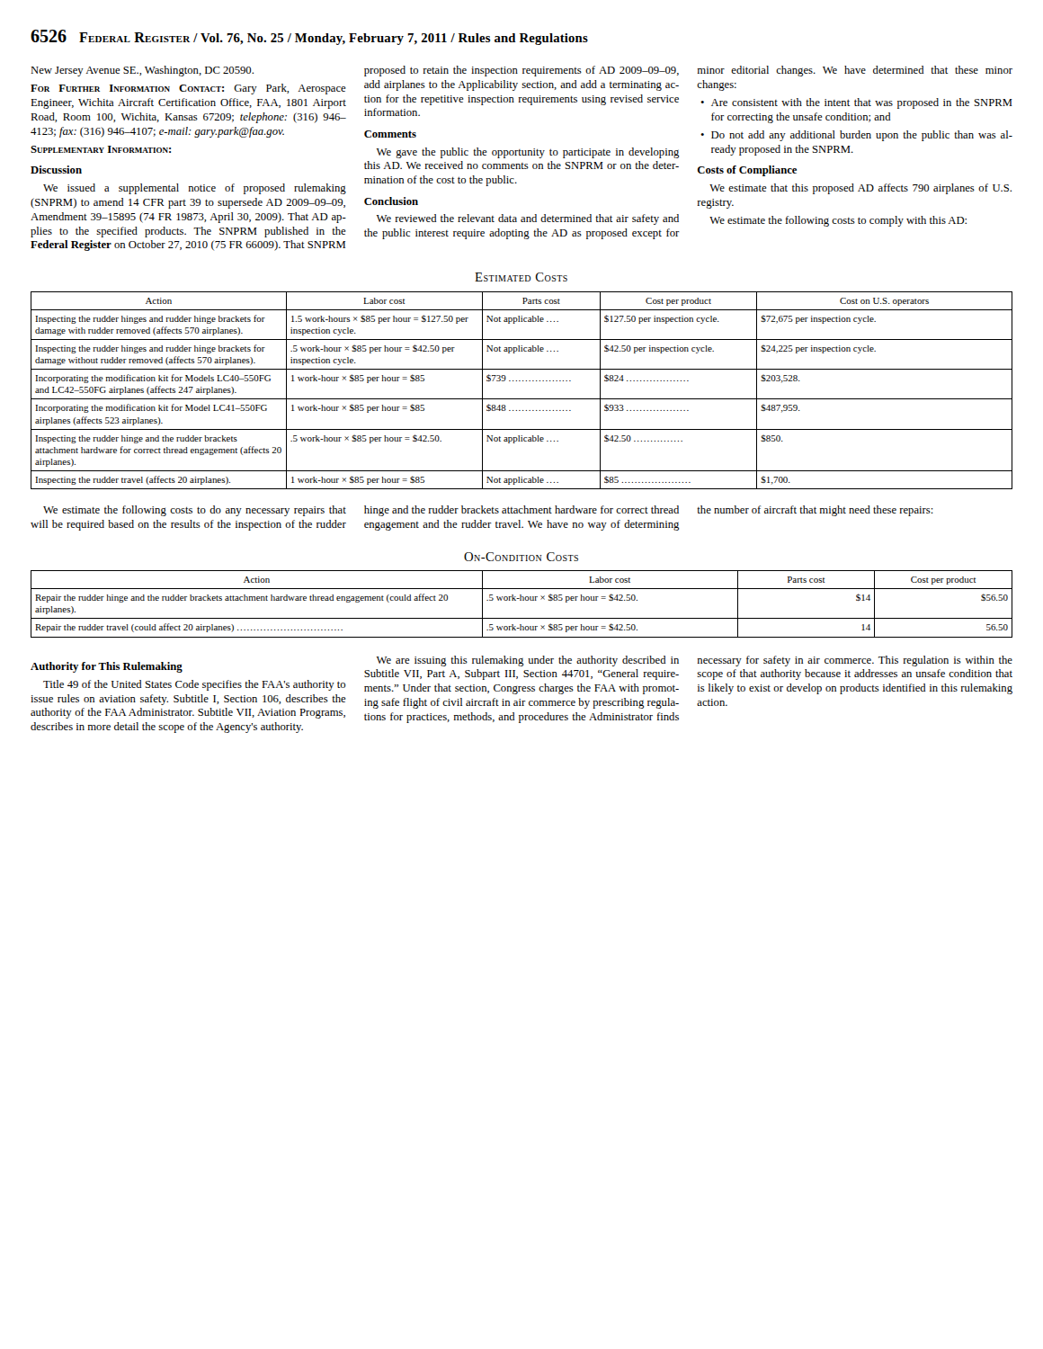6526 Federal Register / Vol. 76, No. 25 / Monday, February 7, 2011 / Rules and Regulations
New Jersey Avenue SE., Washington, DC 20590.
For Further Information Contact: Gary Park, Aerospace Engineer, Wichita Aircraft Certification Office, FAA, 1801 Airport Road, Room 100, Wichita, Kansas 67209; telephone: (316) 946–4123; fax: (316) 946–4107; e-mail: gary.park@faa.gov.
Supplementary Information:
Discussion
We issued a supplemental notice of proposed rulemaking (SNPRM) to amend 14 CFR part 39 to supersede AD 2009–09–09, Amendment 39–15895 (74 FR 19873, April 30, 2009). That AD applies to the specified products. The SNPRM published in the Federal Register on October 27, 2010 (75 FR 66009). That SNPRM proposed to retain the inspection requirements of AD 2009–09–09, add airplanes to the Applicability section, and add a terminating action for the repetitive inspection requirements using revised service information.
Comments
We gave the public the opportunity to participate in developing this AD. We received no comments on the SNPRM or on the determination of the cost to the public.
Conclusion
We reviewed the relevant data and determined that air safety and the public interest require adopting the AD as proposed except for minor editorial changes. We have determined that these minor changes:
Are consistent with the intent that was proposed in the SNPRM for correcting the unsafe condition; and
Do not add any additional burden upon the public than was already proposed in the SNPRM.
Costs of Compliance
We estimate that this proposed AD affects 790 airplanes of U.S. registry.
We estimate the following costs to comply with this AD:
Estimated Costs
| Action | Labor cost | Parts cost | Cost per product | Cost on U.S. operators |
| --- | --- | --- | --- | --- |
| Inspecting the rudder hinges and rudder hinge brackets for damage with rudder removed (affects 570 airplanes). | 1.5 work-hours × $85 per hour = $127.50 per inspection cycle. | Not applicable .... | $127.50 per inspection cycle. | $72,675 per inspection cycle. |
| Inspecting the rudder hinges and rudder hinge brackets for damage without rudder removed (affects 570 airplanes). | .5 work-hour × $85 per hour = $42.50 per inspection cycle. | Not applicable .... | $42.50 per inspection cycle. | $24,225 per inspection cycle. |
| Incorporating the modification kit for Models LC40–550FG and LC42–550FG airplanes (affects 247 airplanes). | 1 work-hour × $85 per hour = $85 | $739 ................... | $824 ................... | $203,528. |
| Incorporating the modification kit for Model LC41–550FG airplanes (affects 523 airplanes). | 1 work-hour × $85 per hour = $85 | $848 ................... | $933 ................... | $487,959. |
| Inspecting the rudder hinge and the rudder brackets attachment hardware for correct thread engagement (affects 20 airplanes). | .5 work-hour × $85 per hour = $42.50. | Not applicable .... | $42.50 ............... | $850. |
| Inspecting the rudder travel (affects 20 airplanes). | 1 work-hour × $85 per hour = $85 | Not applicable .... | $85 ..................... | $1,700. |
We estimate the following costs to do any necessary repairs that will be required based on the results of the inspection of the rudder hinge and the rudder brackets attachment hardware for correct thread engagement and the rudder travel. We have no way of determining the number of aircraft that might need these repairs:
On-Condition Costs
| Action | Labor cost | Parts cost | Cost per product |
| --- | --- | --- | --- |
| Repair the rudder hinge and the rudder brackets attachment hardware thread engagement (could affect 20 airplanes). | .5 work-hour × $85 per hour = $42.50. | $14 | $56.50 |
| Repair the rudder travel (could affect 20 airplanes) ................................ | .5 work-hour × $85 per hour = $42.50. | 14 | 56.50 |
Authority for This Rulemaking
Title 49 of the United States Code specifies the FAA's authority to issue rules on aviation safety. Subtitle I, Section 106, describes the authority of the FAA Administrator. Subtitle VII, Aviation Programs, describes in more detail the scope of the Agency's authority.
We are issuing this rulemaking under the authority described in Subtitle VII, Part A, Subpart III, Section 44701, “General requirements.” Under that section, Congress charges the FAA with promoting safe flight of civil aircraft in air commerce by prescribing regulations for practices, methods, and procedures the Administrator finds necessary for safety in air commerce. This regulation is within the scope of that authority because it addresses an unsafe condition that is likely to exist or develop on products identified in this rulemaking action.